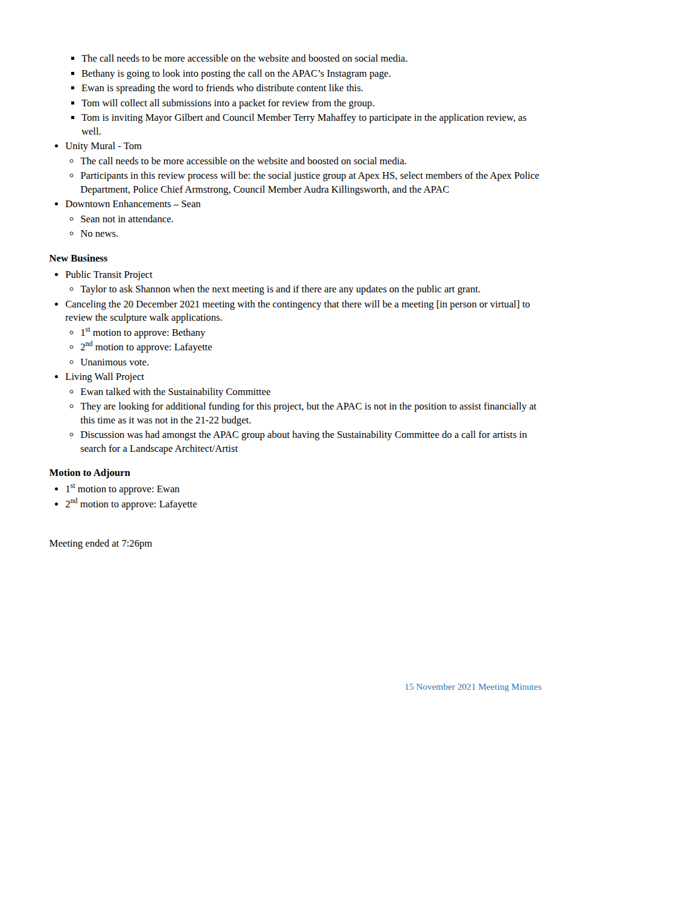The call needs to be more accessible on the website and boosted on social media.
Bethany is going to look into posting the call on the APAC’s Instagram page.
Ewan is spreading the word to friends who distribute content like this.
Tom will collect all submissions into a packet for review from the group.
Tom is inviting Mayor Gilbert and Council Member Terry Mahaffey to participate in the application review, as well.
Unity Mural - Tom
The call needs to be more accessible on the website and boosted on social media.
Participants in this review process will be: the social justice group at Apex HS, select members of the Apex Police Department, Police Chief Armstrong, Council Member Audra Killingsworth, and the APAC
Downtown Enhancements – Sean
Sean not in attendance.
No news.
New Business
Public Transit Project
Taylor to ask Shannon when the next meeting is and if there are any updates on the public art grant.
Canceling the 20 December 2021 meeting with the contingency that there will be a meeting [in person or virtual] to review the sculpture walk applications.
1st motion to approve: Bethany
2nd motion to approve: Lafayette
Unanimous vote.
Living Wall Project
Ewan talked with the Sustainability Committee
They are looking for additional funding for this project, but the APAC is not in the position to assist financially at this time as it was not in the 21-22 budget.
Discussion was had amongst the APAC group about having the Sustainability Committee do a call for artists in search for a Landscape Architect/Artist
Motion to Adjourn
1st motion to approve: Ewan
2nd motion to approve: Lafayette
Meeting ended at 7:26pm
15 November 2021 Meeting Minutes